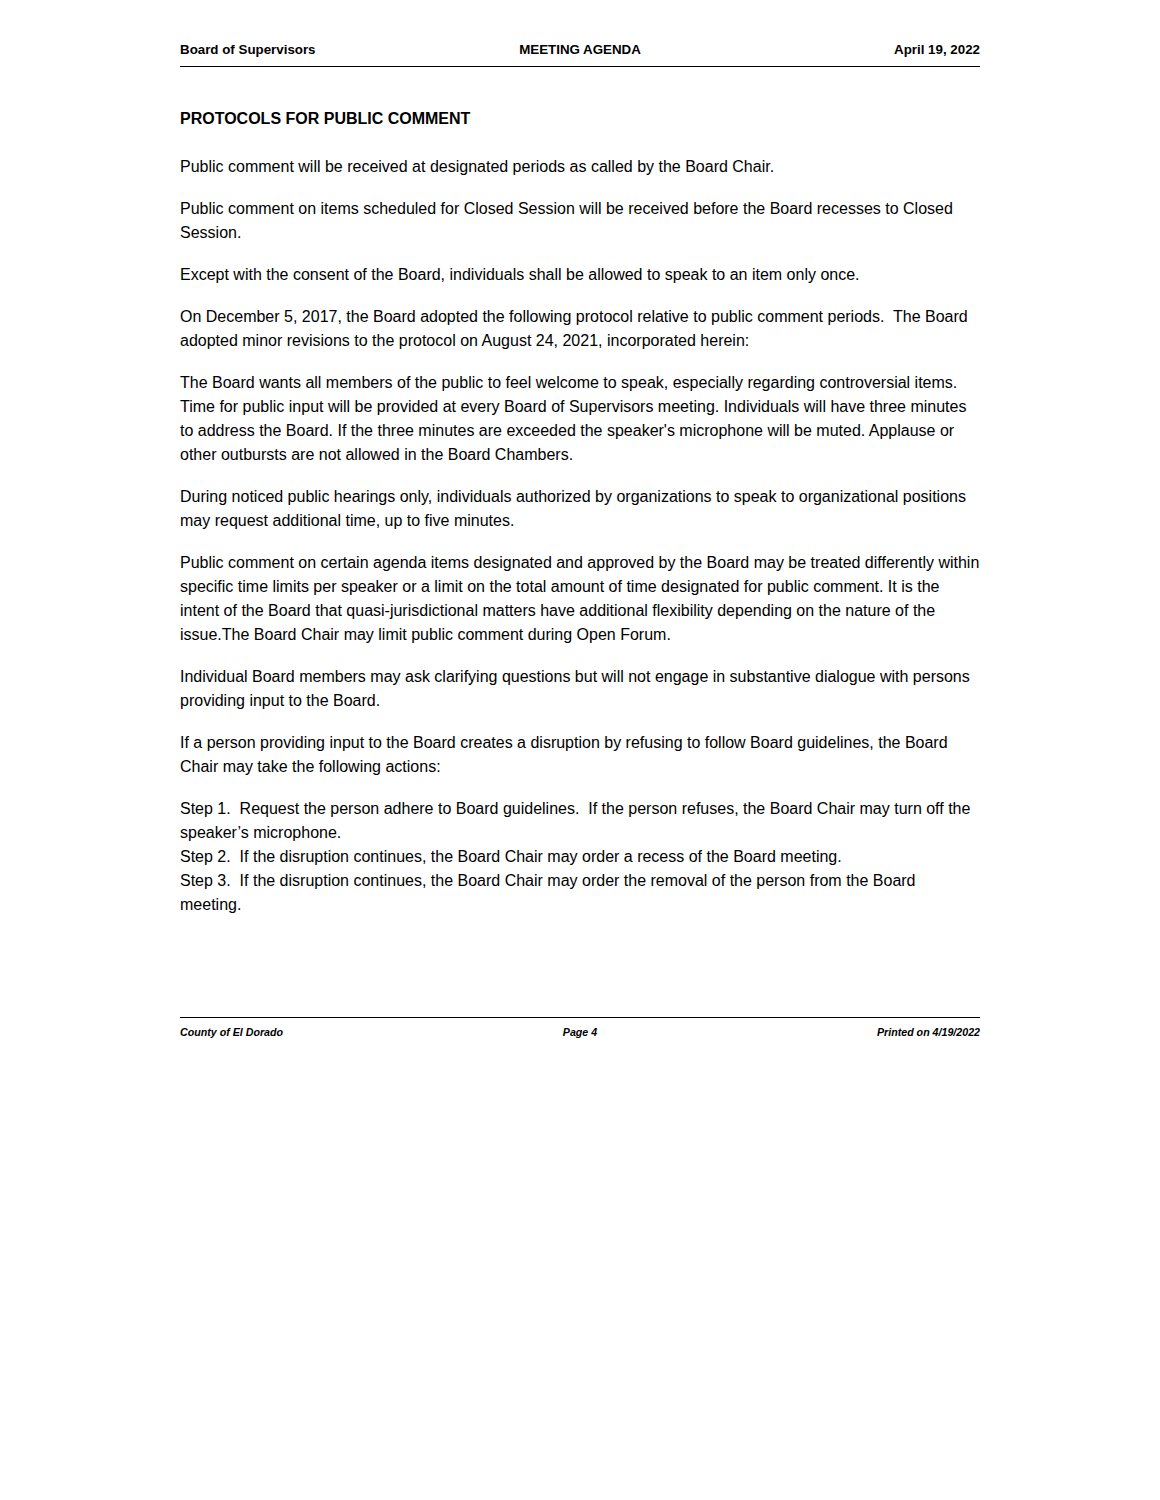Board of Supervisors
MEETING AGENDA
April 19, 2022
PROTOCOLS FOR PUBLIC COMMENT
Public comment will be received at designated periods as called by the Board Chair.
Public comment on items scheduled for Closed Session will be received before the Board recesses to Closed Session.
Except with the consent of the Board, individuals shall be allowed to speak to an item only once.
On December 5, 2017, the Board adopted the following protocol relative to public comment periods. The Board adopted minor revisions to the protocol on August 24, 2021, incorporated herein:
The Board wants all members of the public to feel welcome to speak, especially regarding controversial items. Time for public input will be provided at every Board of Supervisors meeting. Individuals will have three minutes to address the Board. If the three minutes are exceeded the speaker's microphone will be muted. Applause or other outbursts are not allowed in the Board Chambers.
During noticed public hearings only, individuals authorized by organizations to speak to organizational positions may request additional time, up to five minutes.
Public comment on certain agenda items designated and approved by the Board may be treated differently within specific time limits per speaker or a limit on the total amount of time designated for public comment. It is the intent of the Board that quasi-jurisdictional matters have additional flexibility depending on the nature of the issue.The Board Chair may limit public comment during Open Forum.
Individual Board members may ask clarifying questions but will not engage in substantive dialogue with persons providing input to the Board.
If a person providing input to the Board creates a disruption by refusing to follow Board guidelines, the Board Chair may take the following actions:
Step 1. Request the person adhere to Board guidelines. If the person refuses, the Board Chair may turn off the speaker’s microphone.
Step 2. If the disruption continues, the Board Chair may order a recess of the Board meeting.
Step 3. If the disruption continues, the Board Chair may order the removal of the person from the Board meeting.
County of El Dorado
Page 4
Printed on 4/19/2022